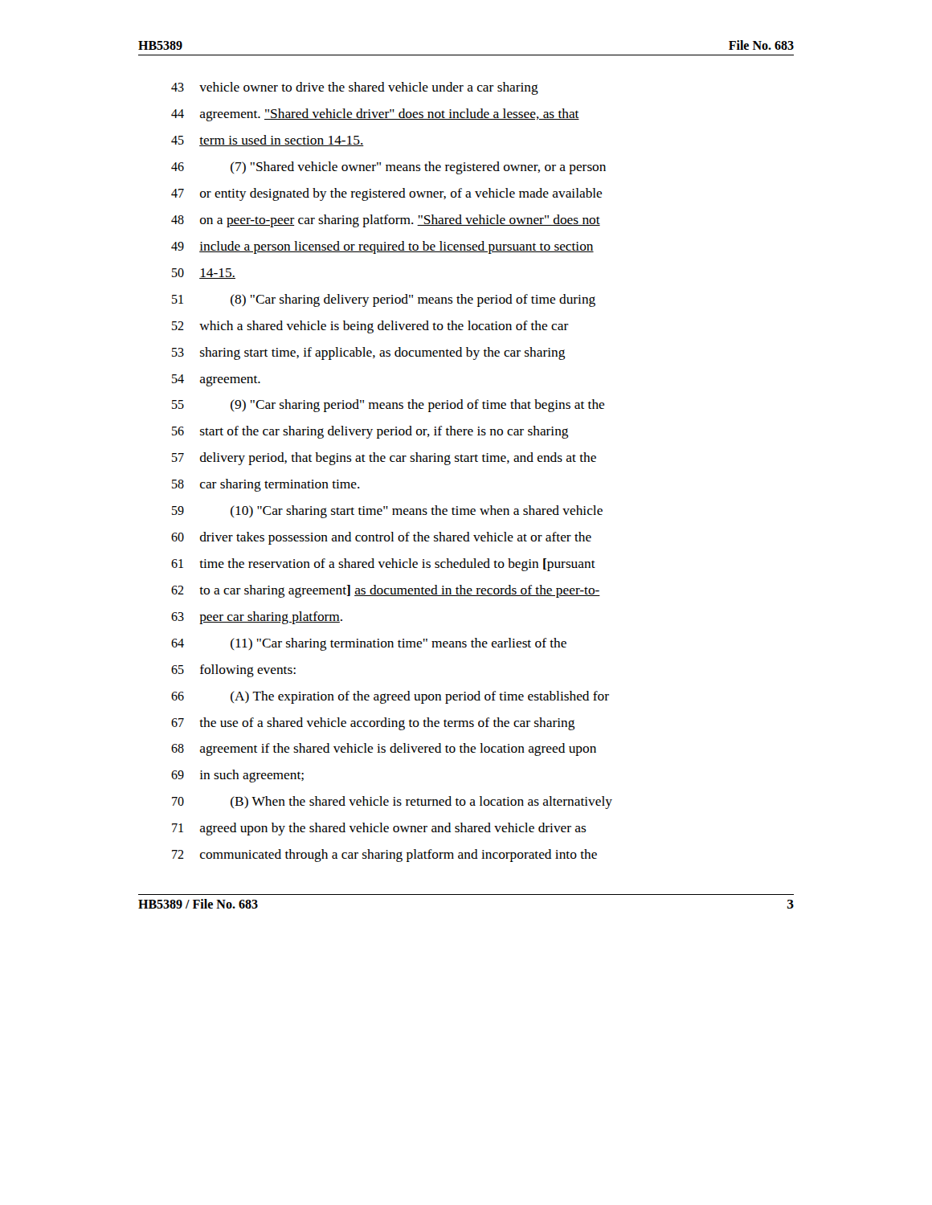HB5389 File No. 683
| 43 | vehicle owner to drive the shared vehicle under a car sharing |
| 44 | agreement. "Shared vehicle driver" does not include a lessee, as that |
| 45 | term is used in section 14-15. |
| 46 | (7) "Shared vehicle owner" means the registered owner, or a person |
| 47 | or entity designated by the registered owner, of a vehicle made available |
| 48 | on a peer-to-peer car sharing platform. "Shared vehicle owner" does not |
| 49 | include a person licensed or required to be licensed pursuant to section |
| 50 | 14-15. |
| 51 | (8) "Car sharing delivery period" means the period of time during |
| 52 | which a shared vehicle is being delivered to the location of the car |
| 53 | sharing start time, if applicable, as documented by the car sharing |
| 54 | agreement. |
| 55 | (9) "Car sharing period" means the period of time that begins at the |
| 56 | start of the car sharing delivery period or, if there is no car sharing |
| 57 | delivery period, that begins at the car sharing start time, and ends at the |
| 58 | car sharing termination time. |
| 59 | (10) "Car sharing start time" means the time when a shared vehicle |
| 60 | driver takes possession and control of the shared vehicle at or after the |
| 61 | time the reservation of a shared vehicle is scheduled to begin [ pursuant |
| 62 | to a car sharing agreement ] as documented in the records of the peer-to- |
| 63 | peer car sharing platform . |
| 64 | (11) "Car sharing termination time" means the earliest of the |
| 65 | following events: |
| 66 | (A) The expiration of the agreed upon period of time established for |
| 67 | the use of a shared vehicle according to the terms of the car sharing |
| 68 | agreement if the shared vehicle is delivered to the location agreed upon |
| 69 | in such agreement; |
| 70 | (B) When the shared vehicle is returned to a location as alternatively |
| 71 | agreed upon by the shared vehicle owner and shared vehicle driver as |
| 72 | communicated through a car sharing platform and incorporated into the |
HB5389 / File No. 683 3